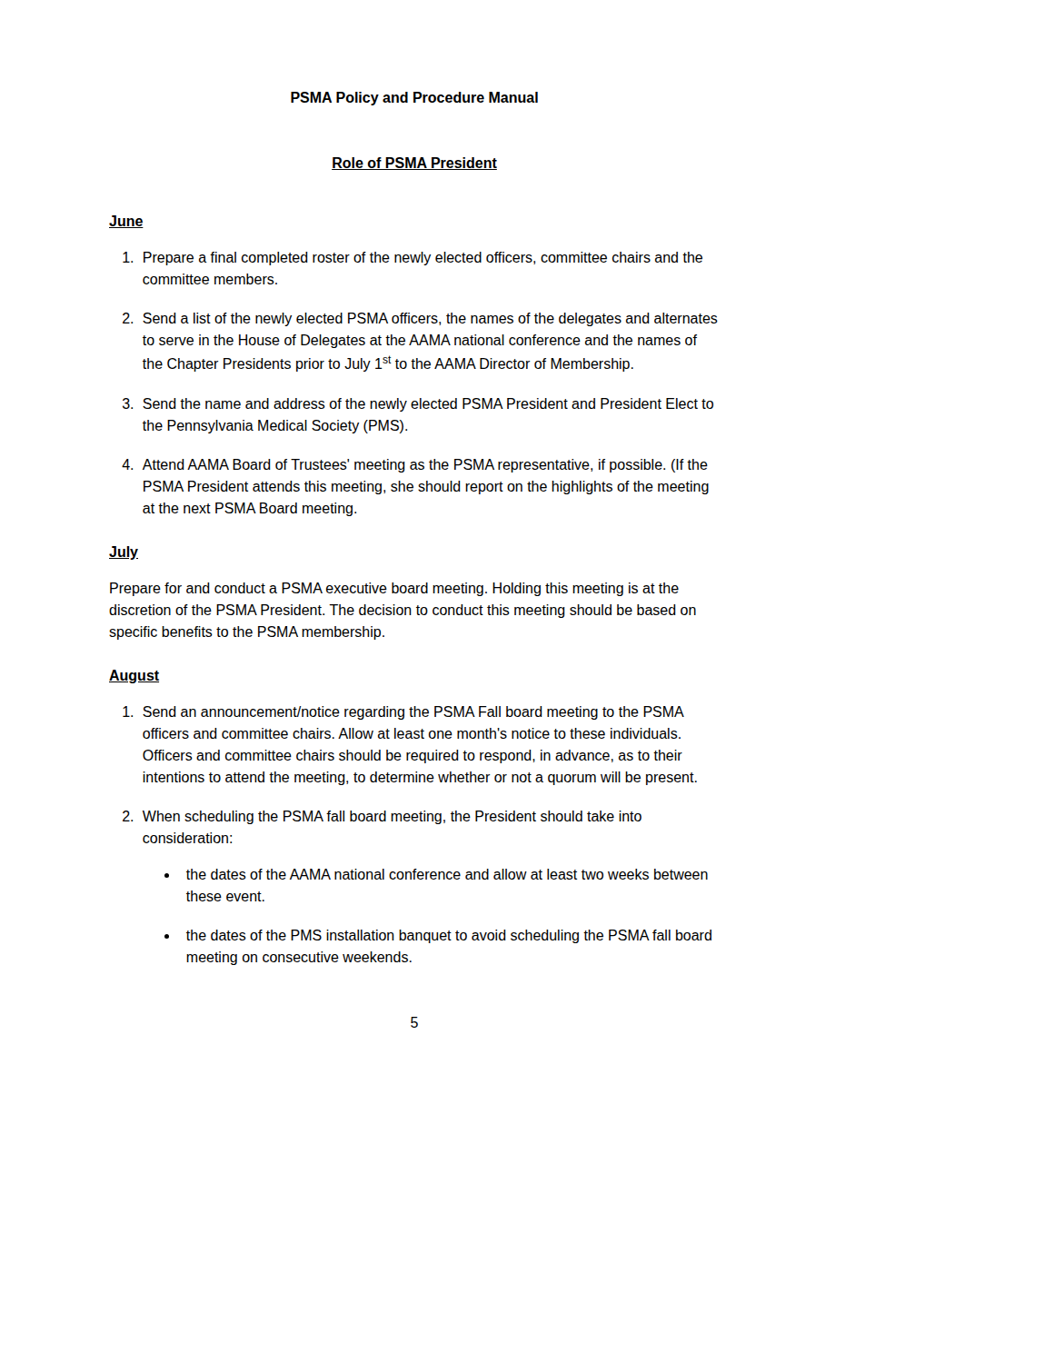PSMA Policy and Procedure Manual
Role of PSMA President
June
Prepare a final completed roster of the newly elected officers, committee chairs and the committee members.
Send a list of the newly elected PSMA officers, the names of the delegates and alternates to serve in the House of Delegates at the AAMA national conference and the names of the Chapter Presidents prior to July 1st to the AAMA Director of Membership.
Send the name and address of the newly elected PSMA President and President Elect to the Pennsylvania Medical Society (PMS).
Attend AAMA Board of Trustees' meeting as the PSMA representative, if possible. (If the PSMA President attends this meeting, she should report on the highlights of the meeting at the next PSMA Board meeting.
July
Prepare for and conduct a PSMA executive board meeting. Holding this meeting is at the discretion of the PSMA President. The decision to conduct this meeting should be based on specific benefits to the PSMA membership.
August
Send an announcement/notice regarding the PSMA Fall board meeting to the PSMA officers and committee chairs. Allow at least one month's notice to these individuals. Officers and committee chairs should be required to respond, in advance, as to their intentions to attend the meeting, to determine whether or not a quorum will be present.
When scheduling the PSMA fall board meeting, the President should take into consideration:
the dates of the AAMA national conference and allow at least two weeks between these event.
the dates of the PMS installation banquet to avoid scheduling the PSMA fall board meeting on consecutive weekends.
5